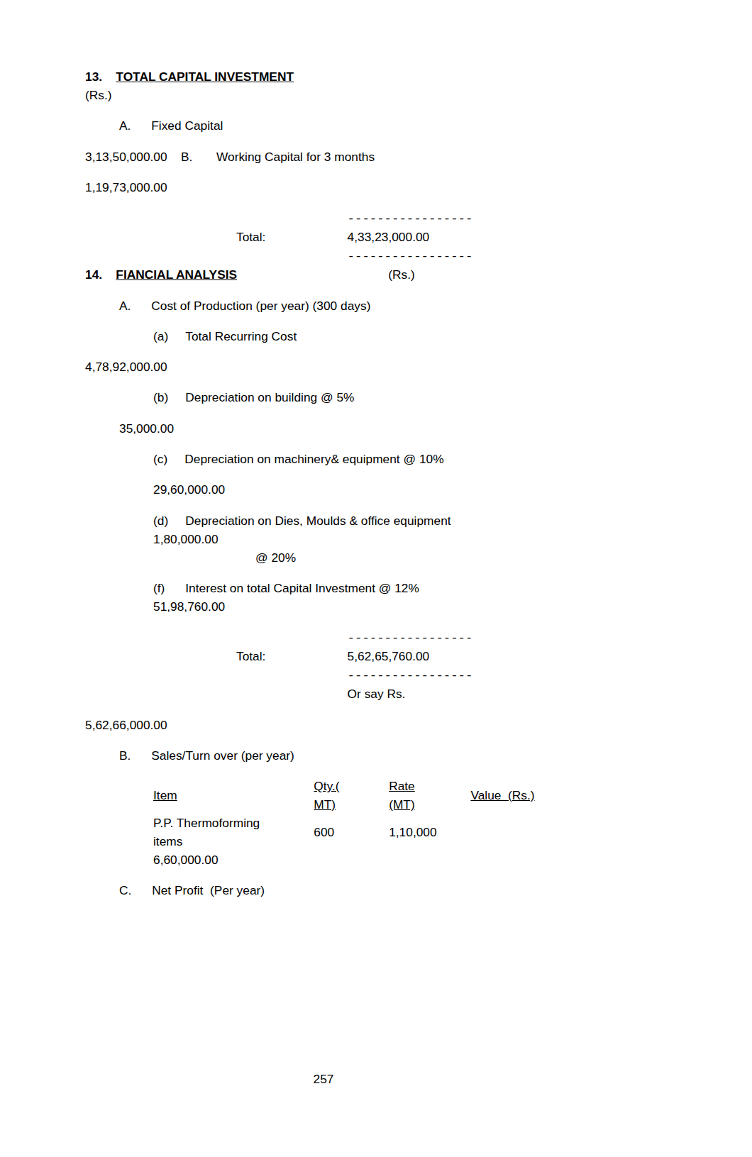13. TOTAL CAPITAL INVESTMENT
(Rs.)
A. Fixed Capital
3,13,50,000.00 B. Working Capital for 3 months
1,19,73,000.00
| | ----------------- |
| Total: | 4,33,23,000.00 |
| | ----------------- |
| 14. FIANCIAL ANALYSIS | (Rs.) |
A. Cost of Production (per year) (300 days)
(a) Total Recurring Cost
4,78,92,000.00
(b) Depreciation on building @ 5%
35,000.00
(c) Depreciation on machinery& equipment @ 10%
29,60,000.00
(d) Depreciation on Dies, Moulds & office equipment
1,80,000.00
@ 20%
(f) Interest on total Capital Investment @ 12%
51,98,760.00
| | ----------------- |
| Total: | 5,62,65,760.00 |
| | ----------------- |
| | Or say Rs. |
5,62,66,000.00
B. Sales/Turn over (per year)
| Item | Qty.( MT) | Rate (MT) | Value (Rs.) |
| --- | --- | --- | --- |
| P.P. Thermoforming items | 600 | 1,10,000 | |
| 6,60,000.00 |
C. Net Profit (Per year)
257